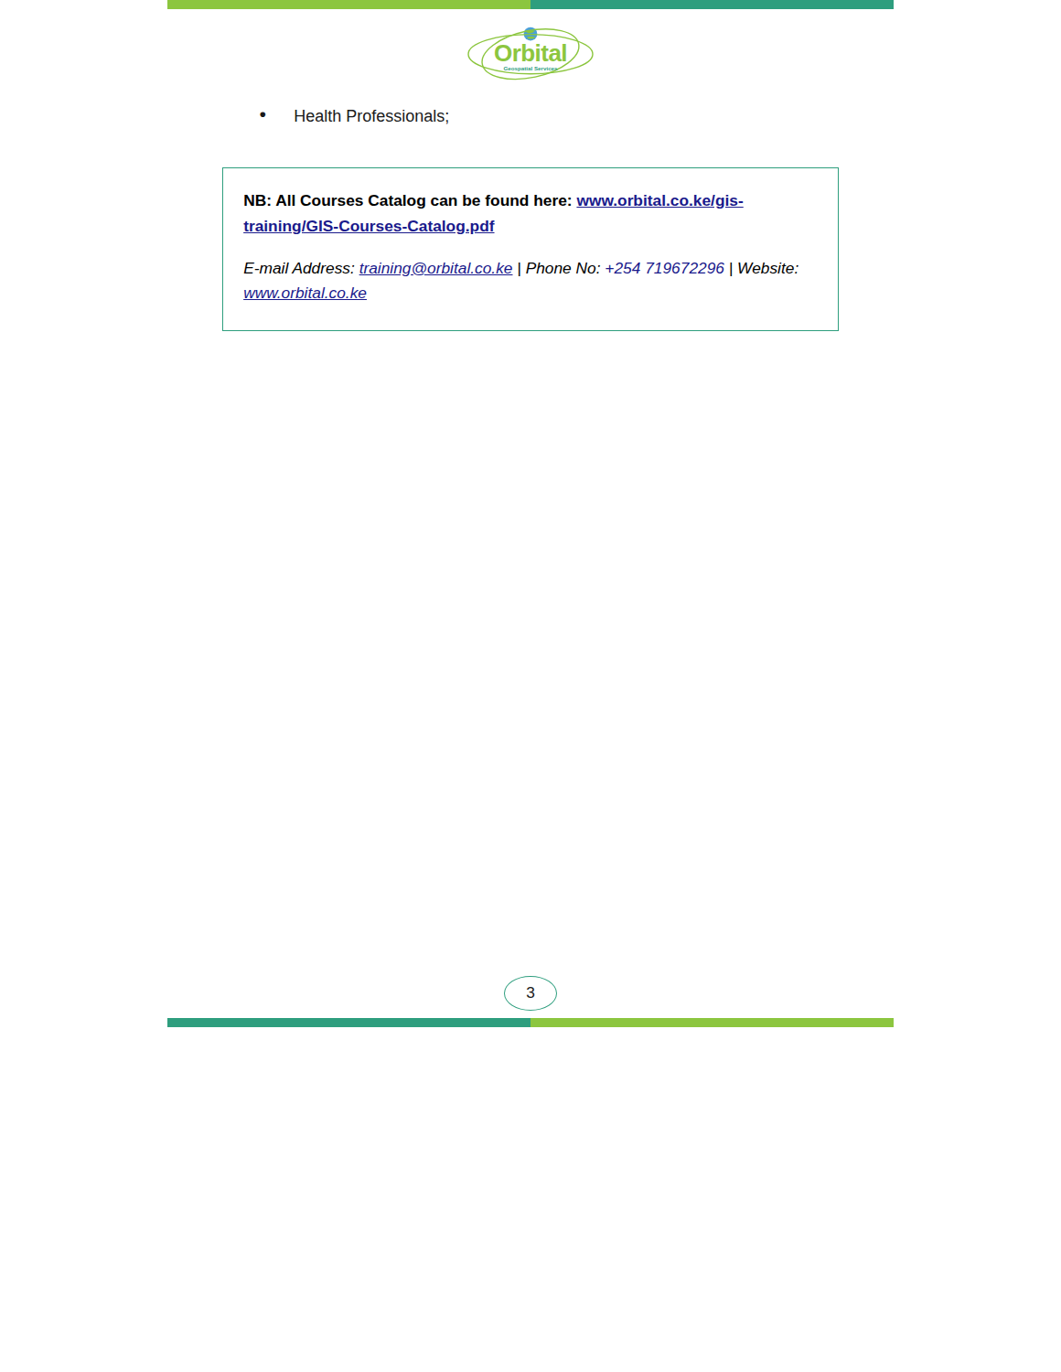Orbital Geospatial Services
Health Professionals;
NB: All Courses Catalog can be found here: www.orbital.co.ke/gis-training/GIS-Courses-Catalog.pdf
E-mail Address: training@orbital.co.ke | Phone No: +254 719672296 | Website: www.orbital.co.ke
3